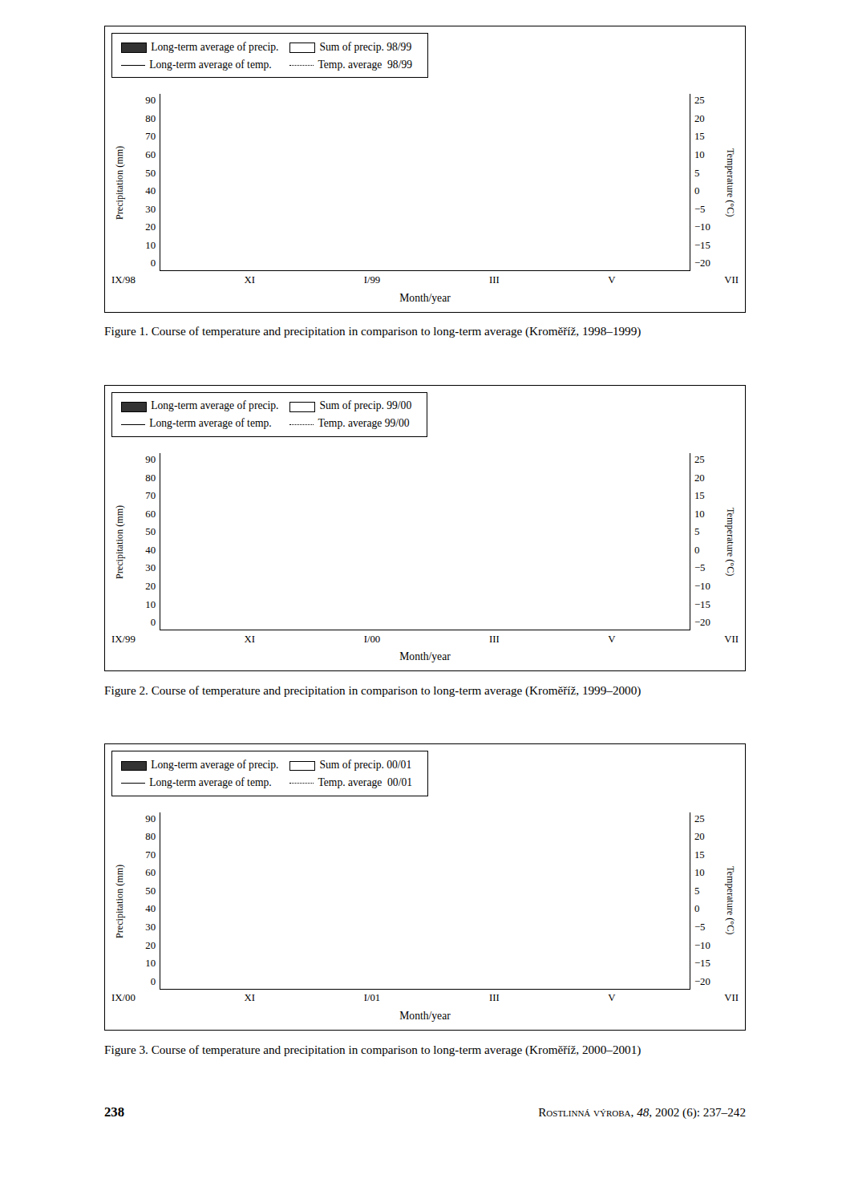| Long-term average of precip. | Sum of precip. 98/99 |
| Long-term average of temp. | Temp. average 98/99 |
Precipitation (mm)
9080706050 403020100
252015105 0−5−10−15−20
Temperature (°C)
IX/98 XI I/99 III VVII
Month/year
Figure 1. Course of temperature and precipitation in comparison to long-term average (Kroměříž, 1998–1999)
| Long-term average of precip. | Sum of precip. 99/00 |
| Long-term average of temp. | Temp. average 99/00 |
Precipitation (mm)
9080706050 403020100
252015105 0−5−10−15−20
Temperature (°C)
IX/99 XI I/00 III VVII
Month/year
Figure 2. Course of temperature and precipitation in comparison to long-term average (Kroměříž, 1999–2000)
| Long-term average of precip. | Sum of precip. 00/01 |
| Long-term average of temp. | Temp. average 00/01 |
Precipitation (mm)
9080706050 403020100
252015105 0−5−10−15−20
Temperature (°C)
IX/00 XI I/01 III VVII
Month/year
Figure 3. Course of temperature and precipitation in comparison to long-term average (Kroměříž, 2000–2001)
238 Rostlinná výroba, 48, 2002 (6): 237–242